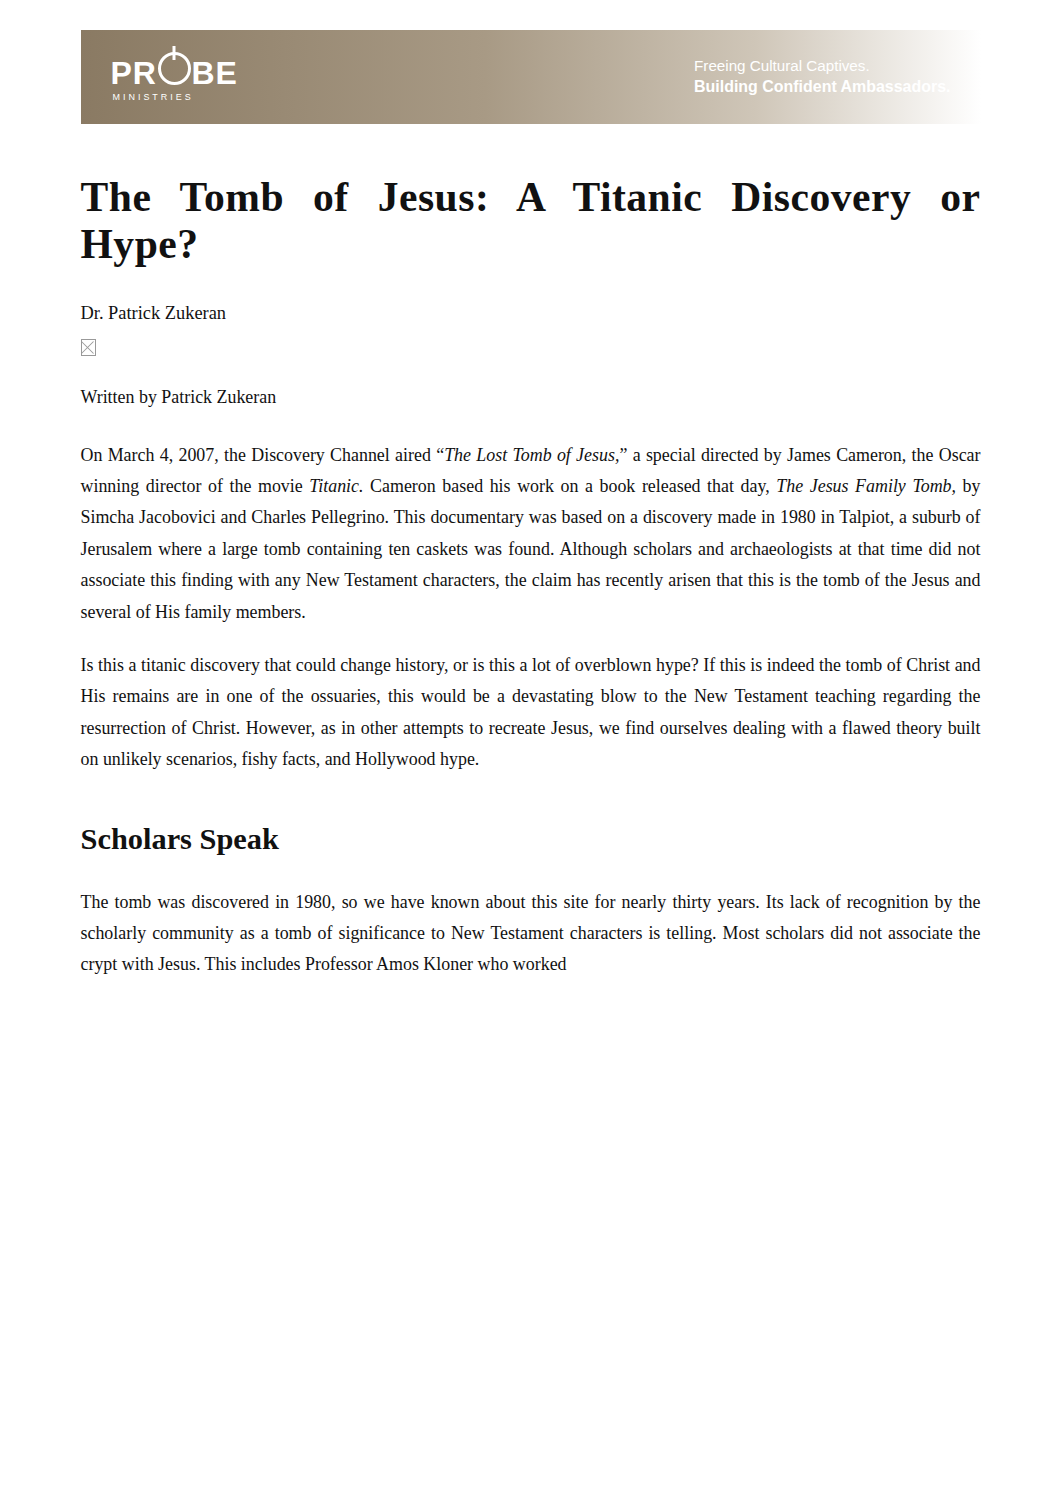PR BEMINISTRIES
Freeing Cultural Captives. Building Confident Ambassadors.
The Tomb of Jesus: A Titanic Discovery or Hype?
Dr. Patrick Zukeran
Written by Patrick Zukeran
On March 4, 2007, the Discovery Channel aired “The Lost Tomb of Jesus,” a special directed by James Cameron, the Oscar winning director of the movie Titanic. Cameron based his work on a book released that day, The Jesus Family Tomb, by Simcha Jacobovici and Charles Pellegrino. This documentary was based on a discovery made in 1980 in Talpiot, a suburb of Jerusalem where a large tomb containing ten caskets was found. Although scholars and archaeologists at that time did not associate this finding with any New Testament characters, the claim has recently arisen that this is the tomb of the Jesus and several of His family members.
Is this a titanic discovery that could change history, or is this a lot of overblown hype? If this is indeed the tomb of Christ and His remains are in one of the ossuaries, this would be a devastating blow to the New Testament teaching regarding the resurrection of Christ. However, as in other attempts to recreate Jesus, we find ourselves dealing with a flawed theory built on unlikely scenarios, fishy facts, and Hollywood hype.
Scholars Speak
The tomb was discovered in 1980, so we have known about this site for nearly thirty years. Its lack of recognition by the scholarly community as a tomb of significance to New Testament characters is telling. Most scholars did not associate the crypt with Jesus. This includes Professor Amos Kloner who worked